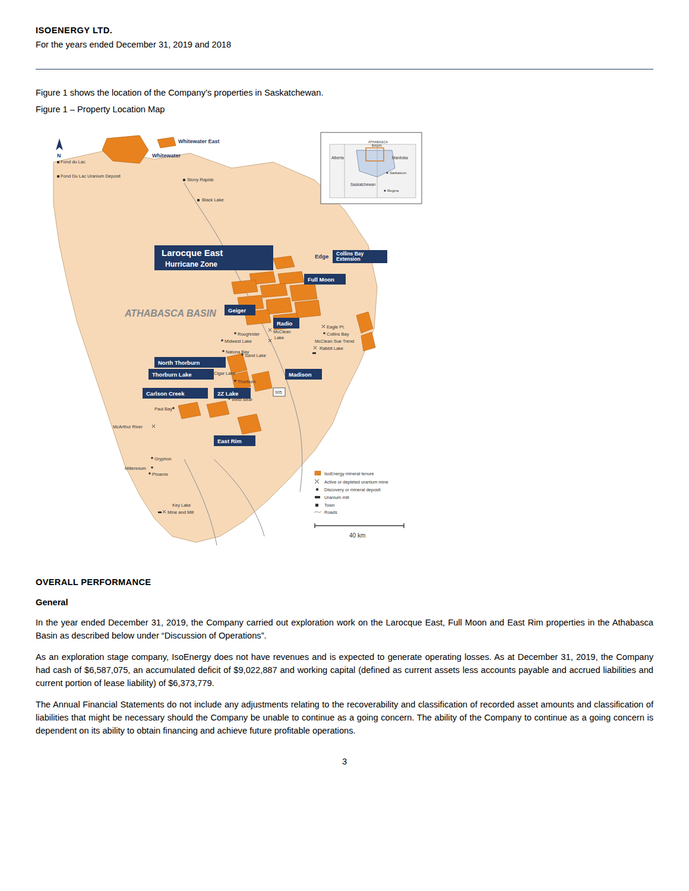ISOENERGY LTD.
For the years ended December 31, 2019 and 2018
Figure 1 shows the location of the Company’s properties in Saskatchewan.
Figure 1 – Property Location Map
ATHABASCA BASIN Alberta Saskatchewan Manitoba Saskatoon Regina N Whitewater East Whitewater Fond du Lac Fond Du Lac Uranium Deposit Stony Rapids Black Lake Larocque East Hurricane Zone Edge Collins Bay Extension Full Moon Geiger Radio ATHABASCA BASIN Roughrider Midwest Lake McClean Lake Natona Bay Eagle Pt. Collins Bay McClean Sue Trend Rabbit Lake North Thorburn Thorburn Lake Sand Lake Cigar Lake Thorburn Madison Carlson Creek 2Z Lake West Bear Paul Bay 905 East Rim McArthur River Gryphon Millennium Phoenix Key Lake Mine and Mill IsoEnergy mineral tenure Active or depleted uranium mine Discovery or mineral deposit Uranium mill Town Roads 40 km
OVERALL PERFORMANCE
General
In the year ended December 31, 2019, the Company carried out exploration work on the Larocque East, Full Moon and East Rim properties in the Athabasca Basin as described below under “Discussion of Operations”.
As an exploration stage company, IsoEnergy does not have revenues and is expected to generate operating losses. As at December 31, 2019, the Company had cash of $6,587,075, an accumulated deficit of $9,022,887 and working capital (defined as current assets less accounts payable and accrued liabilities and current portion of lease liability) of $6,373,779.
The Annual Financial Statements do not include any adjustments relating to the recoverability and classification of recorded asset amounts and classification of liabilities that might be necessary should the Company be unable to continue as a going concern. The ability of the Company to continue as a going concern is dependent on its ability to obtain financing and achieve future profitable operations.
3